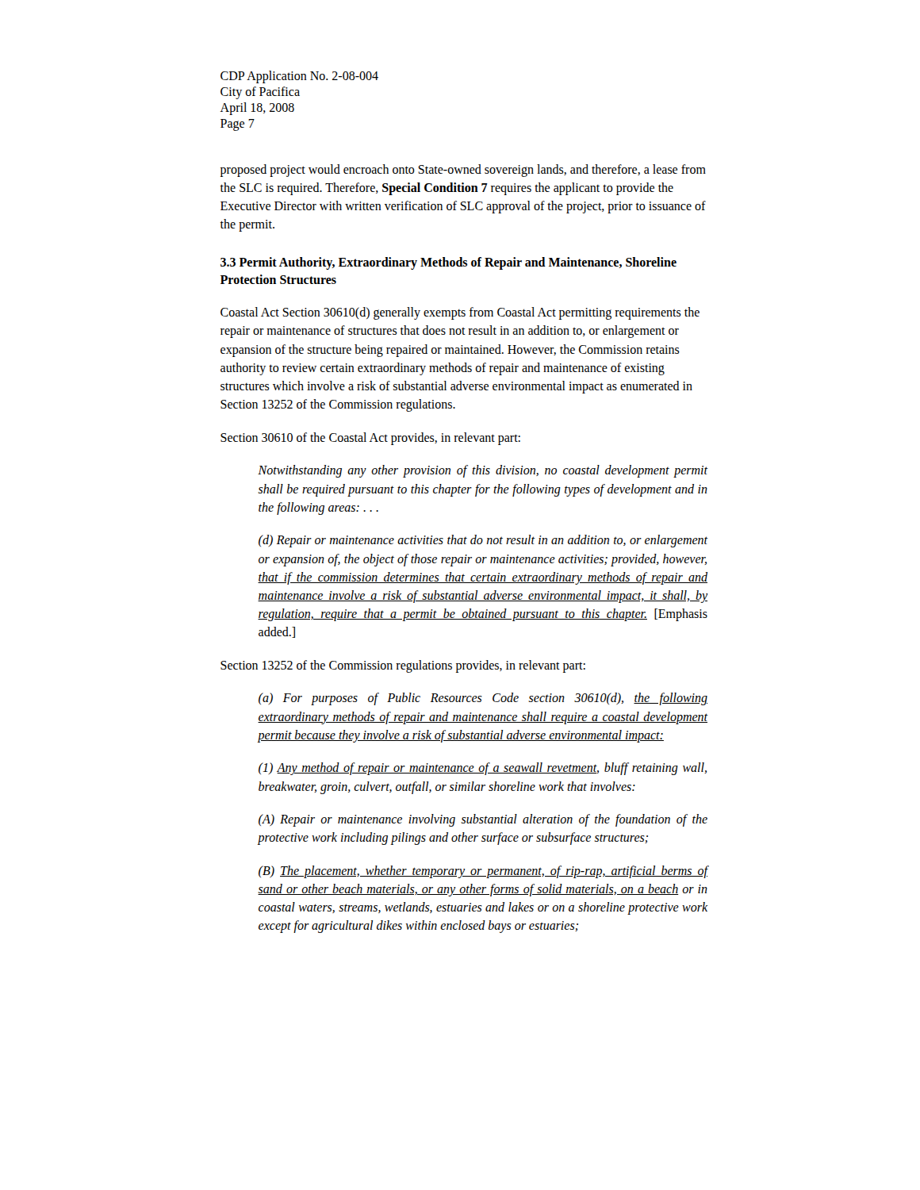CDP Application No. 2-08-004
City of Pacifica
April 18, 2008
Page 7
proposed project would encroach onto State-owned sovereign lands, and therefore, a lease from the SLC is required. Therefore, Special Condition 7 requires the applicant to provide the Executive Director with written verification of SLC approval of the project, prior to issuance of the permit.
3.3 Permit Authority, Extraordinary Methods of Repair and Maintenance, Shoreline Protection Structures
Coastal Act Section 30610(d) generally exempts from Coastal Act permitting requirements the repair or maintenance of structures that does not result in an addition to, or enlargement or expansion of the structure being repaired or maintained. However, the Commission retains authority to review certain extraordinary methods of repair and maintenance of existing structures which involve a risk of substantial adverse environmental impact as enumerated in Section 13252 of the Commission regulations.
Section 30610 of the Coastal Act provides, in relevant part:
Notwithstanding any other provision of this division, no coastal development permit shall be required pursuant to this chapter for the following types of development and in the following areas: . . .
(d) Repair or maintenance activities that do not result in an addition to, or enlargement or expansion of, the object of those repair or maintenance activities; provided, however, that if the commission determines that certain extraordinary methods of repair and maintenance involve a risk of substantial adverse environmental impact, it shall, by regulation, require that a permit be obtained pursuant to this chapter. [Emphasis added.]
Section 13252 of the Commission regulations provides, in relevant part:
(a) For purposes of Public Resources Code section 30610(d), the following extraordinary methods of repair and maintenance shall require a coastal development permit because they involve a risk of substantial adverse environmental impact:
(1) Any method of repair or maintenance of a seawall revetment, bluff retaining wall, breakwater, groin, culvert, outfall, or similar shoreline work that involves:
(A) Repair or maintenance involving substantial alteration of the foundation of the protective work including pilings and other surface or subsurface structures;
(B) The placement, whether temporary or permanent, of rip-rap, artificial berms of sand or other beach materials, or any other forms of solid materials, on a beach or in coastal waters, streams, wetlands, estuaries and lakes or on a shoreline protective work except for agricultural dikes within enclosed bays or estuaries;